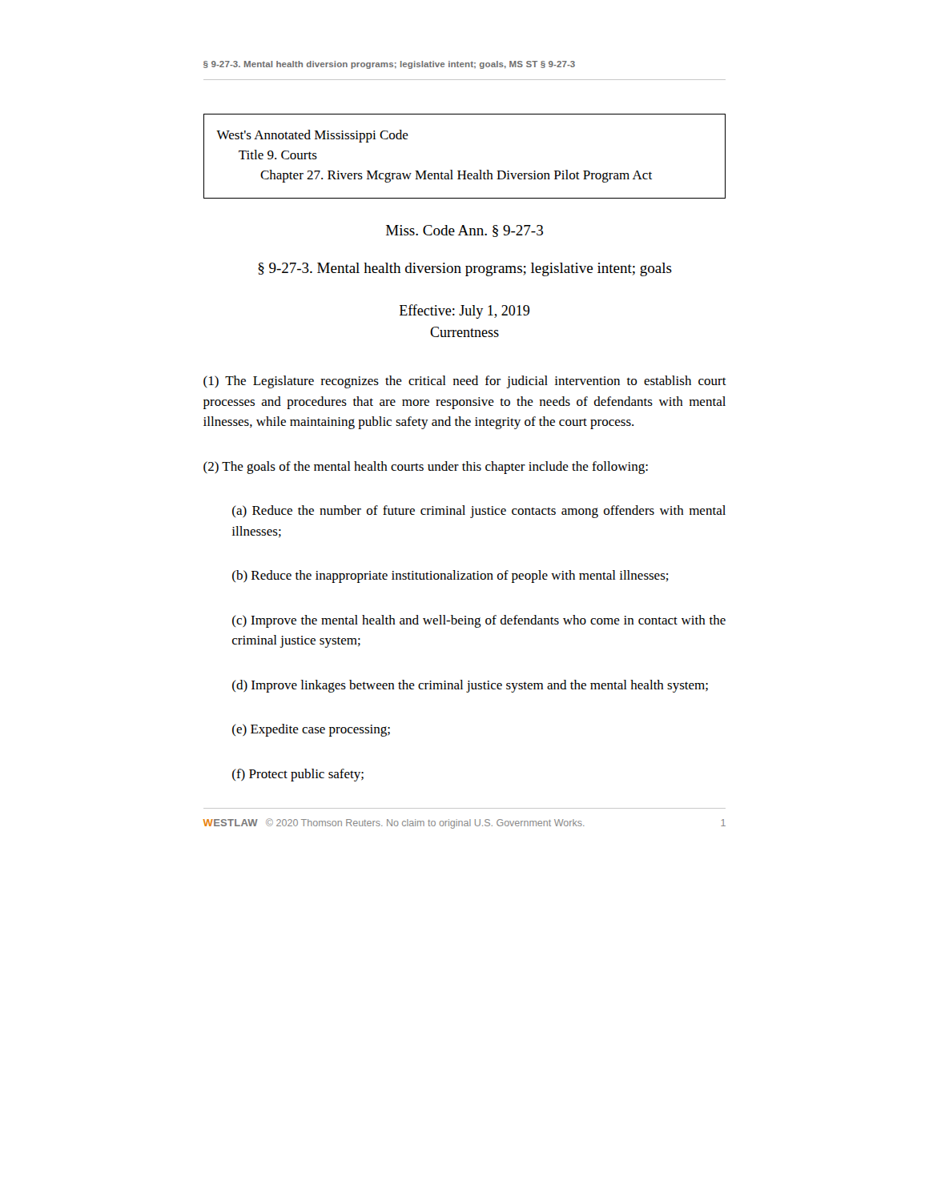§ 9-27-3. Mental health diversion programs; legislative intent; goals, MS ST § 9-27-3
West's Annotated Mississippi Code
Title 9. Courts
Chapter 27. Rivers Mcgraw Mental Health Diversion Pilot Program Act
Miss. Code Ann. § 9-27-3
§ 9-27-3. Mental health diversion programs; legislative intent; goals
Effective: July 1, 2019
Currentness
(1) The Legislature recognizes the critical need for judicial intervention to establish court processes and procedures that are more responsive to the needs of defendants with mental illnesses, while maintaining public safety and the integrity of the court process.
(2) The goals of the mental health courts under this chapter include the following:
(a) Reduce the number of future criminal justice contacts among offenders with mental illnesses;
(b) Reduce the inappropriate institutionalization of people with mental illnesses;
(c) Improve the mental health and well-being of defendants who come in contact with the criminal justice system;
(d) Improve linkages between the criminal justice system and the mental health system;
(e) Expedite case processing;
(f) Protect public safety;
WESTLAW © 2020 Thomson Reuters. No claim to original U.S. Government Works. 1